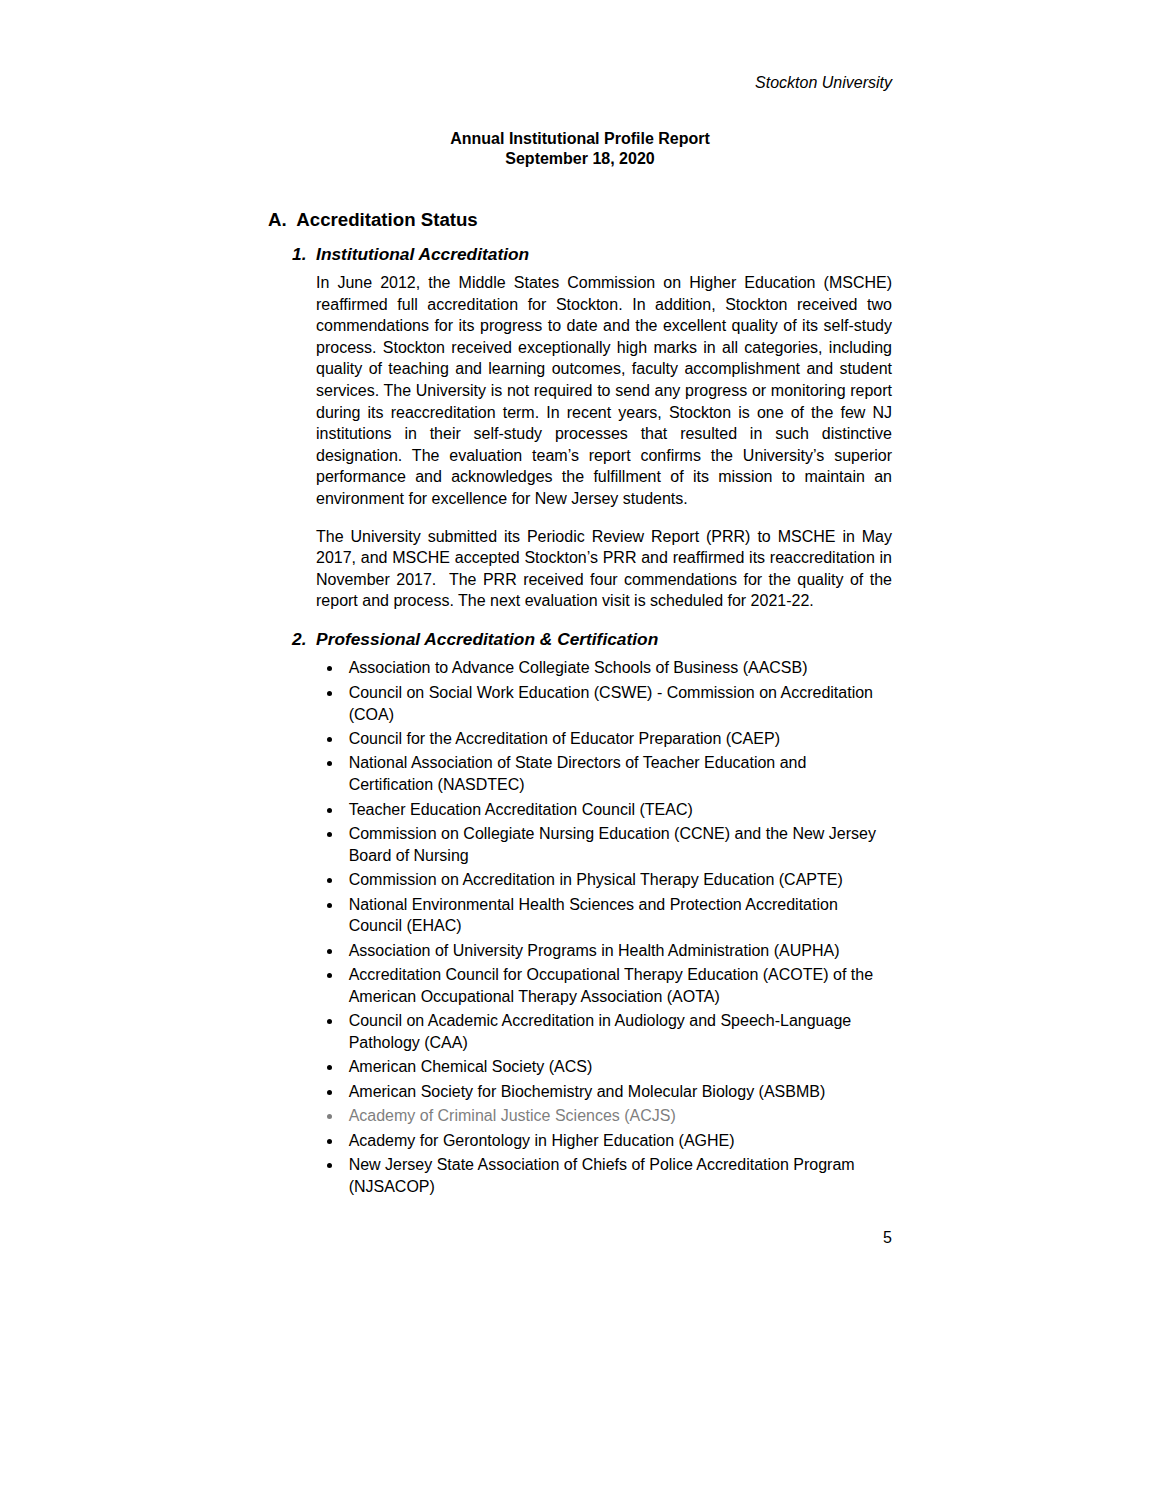Stockton University
Annual Institutional Profile Report
September 18, 2020
A. Accreditation Status
1. Institutional Accreditation
In June 2012, the Middle States Commission on Higher Education (MSCHE) reaffirmed full accreditation for Stockton. In addition, Stockton received two commendations for its progress to date and the excellent quality of its self-study process. Stockton received exceptionally high marks in all categories, including quality of teaching and learning outcomes, faculty accomplishment and student services. The University is not required to send any progress or monitoring report during its reaccreditation term. In recent years, Stockton is one of the few NJ institutions in their self-study processes that resulted in such distinctive designation. The evaluation team’s report confirms the University’s superior performance and acknowledges the fulfillment of its mission to maintain an environment for excellence for New Jersey students.
The University submitted its Periodic Review Report (PRR) to MSCHE in May 2017, and MSCHE accepted Stockton’s PRR and reaffirmed its reaccreditation in November 2017. The PRR received four commendations for the quality of the report and process. The next evaluation visit is scheduled for 2021-22.
2. Professional Accreditation & Certification
Association to Advance Collegiate Schools of Business (AACSB)
Council on Social Work Education (CSWE) - Commission on Accreditation (COA)
Council for the Accreditation of Educator Preparation (CAEP)
National Association of State Directors of Teacher Education and Certification (NASDTEC)
Teacher Education Accreditation Council (TEAC)
Commission on Collegiate Nursing Education (CCNE) and the New Jersey Board of Nursing
Commission on Accreditation in Physical Therapy Education (CAPTE)
National Environmental Health Sciences and Protection Accreditation Council (EHAC)
Association of University Programs in Health Administration (AUPHA)
Accreditation Council for Occupational Therapy Education (ACOTE) of the American Occupational Therapy Association (AOTA)
Council on Academic Accreditation in Audiology and Speech-Language Pathology (CAA)
American Chemical Society (ACS)
American Society for Biochemistry and Molecular Biology (ASBMB)
Academy of Criminal Justice Sciences (ACJS)
Academy for Gerontology in Higher Education (AGHE)
New Jersey State Association of Chiefs of Police Accreditation Program (NJSACOP)
5